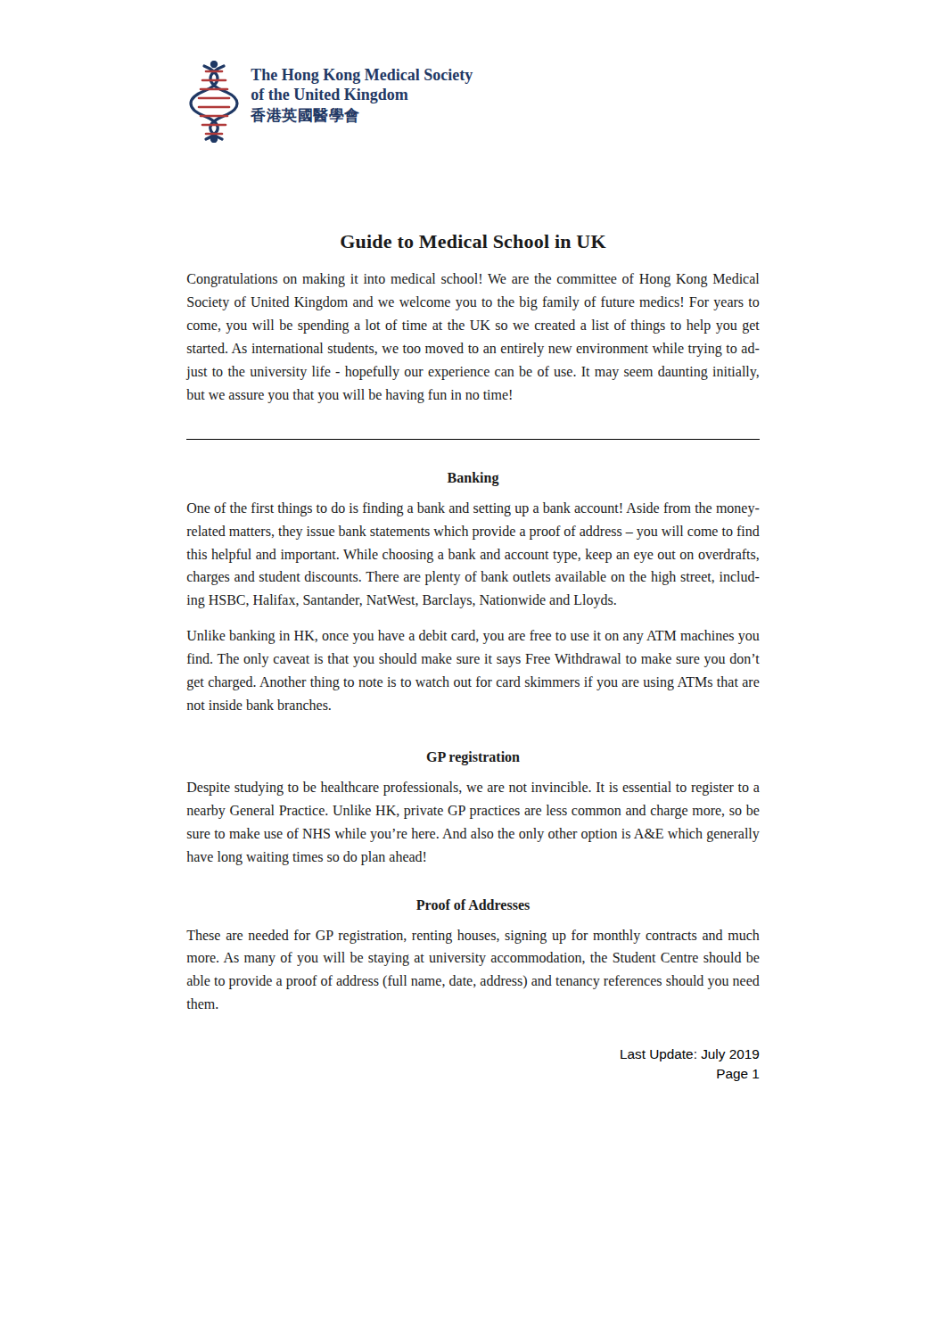The Hong Kong Medical Society
of the United Kingdom 香港英國醫學會
Guide to Medical School in UK
Congratulations on making it into medical school! We are the committee of Hong Kong Medical Society of United Kingdom and we welcome you to the big family of future medics! For years to come, you will be spending a lot of time at the UK so we created a list of things to help you get started. As international students, we too moved to an entirely new environment while trying to adjust to the university life - hopefully our experience can be of use. It may seem daunting initially, but we assure you that you will be having fun in no time!
Banking
One of the first things to do is finding a bank and setting up a bank account! Aside from the money-related matters, they issue bank statements which provide a proof of address – you will come to find this helpful and important. While choosing a bank and account type, keep an eye out on overdrafts, charges and student discounts. There are plenty of bank outlets available on the high street, including HSBC, Halifax, Santander, NatWest, Barclays, Nationwide and Lloyds.
Unlike banking in HK, once you have a debit card, you are free to use it on any ATM machines you find. The only caveat is that you should make sure it says Free Withdrawal to make sure you don’t get charged. Another thing to note is to watch out for card skimmers if you are using ATMs that are not inside bank branches.
GP registration
Despite studying to be healthcare professionals, we are not invincible. It is essential to register to a nearby General Practice. Unlike HK, private GP practices are less common and charge more, so be sure to make use of NHS while you’re here. And also the only other option is A&E which generally have long waiting times so do plan ahead!
Proof of Addresses
These are needed for GP registration, renting houses, signing up for monthly contracts and much more. As many of you will be staying at university accommodation, the Student Centre should be able to provide a proof of address (full name, date, address) and tenancy references should you need them.
Last Update: July 2019
Page 1